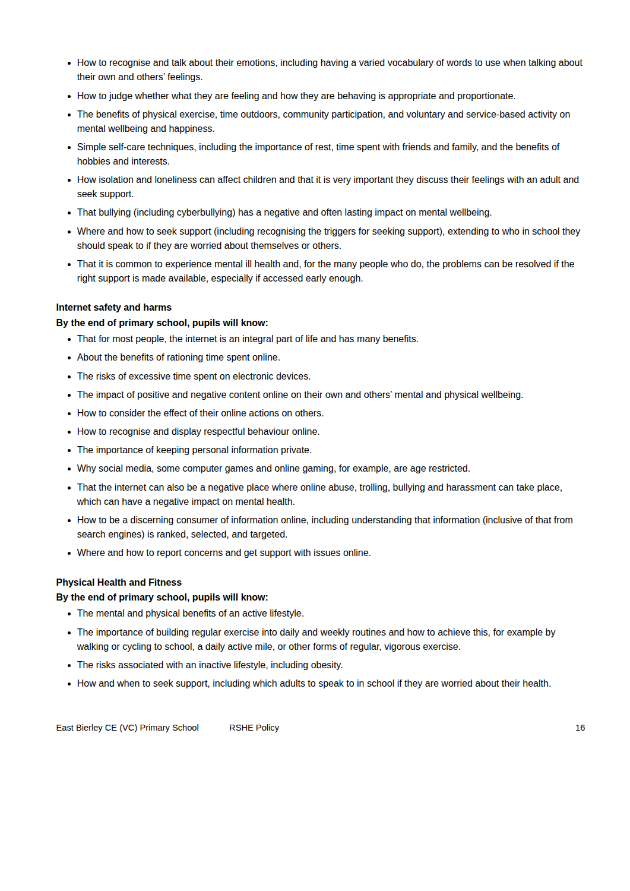How to recognise and talk about their emotions, including having a varied vocabulary of words to use when talking about their own and others’ feelings.
How to judge whether what they are feeling and how they are behaving is appropriate and proportionate.
The benefits of physical exercise, time outdoors, community participation, and voluntary and service-based activity on mental wellbeing and happiness.
Simple self-care techniques, including the importance of rest, time spent with friends and family, and the benefits of hobbies and interests.
How isolation and loneliness can affect children and that it is very important they discuss their feelings with an adult and seek support.
That bullying (including cyberbullying) has a negative and often lasting impact on mental wellbeing.
Where and how to seek support (including recognising the triggers for seeking support), extending to who in school they should speak to if they are worried about themselves or others.
That it is common to experience mental ill health and, for the many people who do, the problems can be resolved if the right support is made available, especially if accessed early enough.
Internet safety and harms
By the end of primary school, pupils will know:
That for most people, the internet is an integral part of life and has many benefits.
About the benefits of rationing time spent online.
The risks of excessive time spent on electronic devices.
The impact of positive and negative content online on their own and others’ mental and physical wellbeing.
How to consider the effect of their online actions on others.
How to recognise and display respectful behaviour online.
The importance of keeping personal information private.
Why social media, some computer games and online gaming, for example, are age restricted.
That the internet can also be a negative place where online abuse, trolling, bullying and harassment can take place, which can have a negative impact on mental health.
How to be a discerning consumer of information online, including understanding that information (inclusive of that from search engines) is ranked, selected, and targeted.
Where and how to report concerns and get support with issues online.
Physical Health and Fitness
By the end of primary school, pupils will know:
The mental and physical benefits of an active lifestyle.
The importance of building regular exercise into daily and weekly routines and how to achieve this, for example by walking or cycling to school, a daily active mile, or other forms of regular, vigorous exercise.
The risks associated with an inactive lifestyle, including obesity.
How and when to seek support, including which adults to speak to in school if they are worried about their health.
East Bierley CE (VC) Primary School RSHE Policy 16